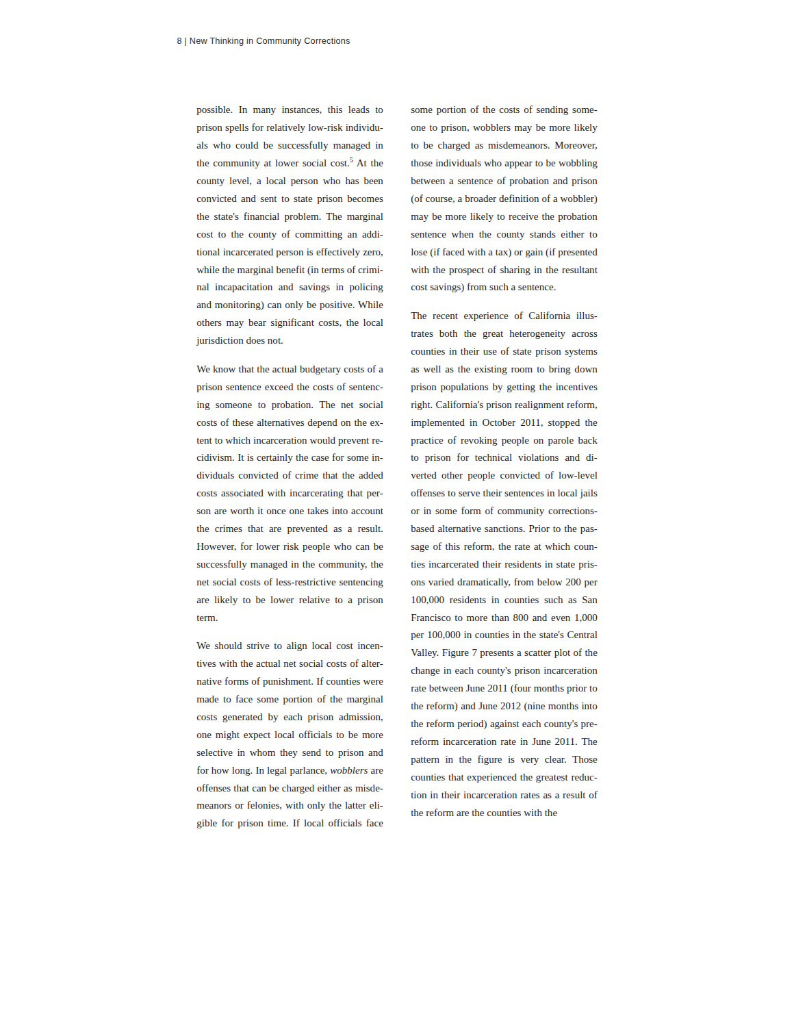8 | New Thinking in Community Corrections
possible. In many instances, this leads to prison spells for relatively low-risk individuals who could be successfully managed in the community at lower social cost.5 At the county level, a local person who has been convicted and sent to state prison becomes the state's financial problem. The marginal cost to the county of committing an additional incarcerated person is effectively zero, while the marginal benefit (in terms of criminal incapacitation and savings in policing and monitoring) can only be positive. While others may bear significant costs, the local jurisdiction does not.
We know that the actual budgetary costs of a prison sentence exceed the costs of sentencing someone to probation. The net social costs of these alternatives depend on the extent to which incarceration would prevent recidivism. It is certainly the case for some individuals convicted of crime that the added costs associated with incarcerating that person are worth it once one takes into account the crimes that are prevented as a result. However, for lower risk people who can be successfully managed in the community, the net social costs of less-restrictive sentencing are likely to be lower relative to a prison term.
We should strive to align local cost incentives with the actual net social costs of alternative forms of punishment. If counties were made to face some portion of the marginal costs generated by each prison admission, one might expect local officials to be more selective in whom they send to prison and for how long. In legal parlance, wobblers are offenses that can be charged either as misdemeanors or felonies, with only the latter eligible for prison time. If local officials face some portion of the costs of sending someone to prison, wobblers may be more likely to be charged as misdemeanors. Moreover, those individuals who appear to be wobbling between a sentence of probation and prison (of course, a broader definition of a wobbler) may be more likely to receive the probation sentence when the county stands either to lose (if faced with a tax) or gain (if presented with the prospect of sharing in the resultant cost savings) from such a sentence.
The recent experience of California illustrates both the great heterogeneity across counties in their use of state prison systems as well as the existing room to bring down prison populations by getting the incentives right. California's prison realignment reform, implemented in October 2011, stopped the practice of revoking people on parole back to prison for technical violations and diverted other people convicted of low-level offenses to serve their sentences in local jails or in some form of community corrections-based alternative sanctions. Prior to the passage of this reform, the rate at which counties incarcerated their residents in state prisons varied dramatically, from below 200 per 100,000 residents in counties such as San Francisco to more than 800 and even 1,000 per 100,000 in counties in the state's Central Valley. Figure 7 presents a scatter plot of the change in each county's prison incarceration rate between June 2011 (four months prior to the reform) and June 2012 (nine months into the reform period) against each county's pre-reform incarceration rate in June 2011. The pattern in the figure is very clear. Those counties that experienced the greatest reduction in their incarceration rates as a result of the reform are the counties with the